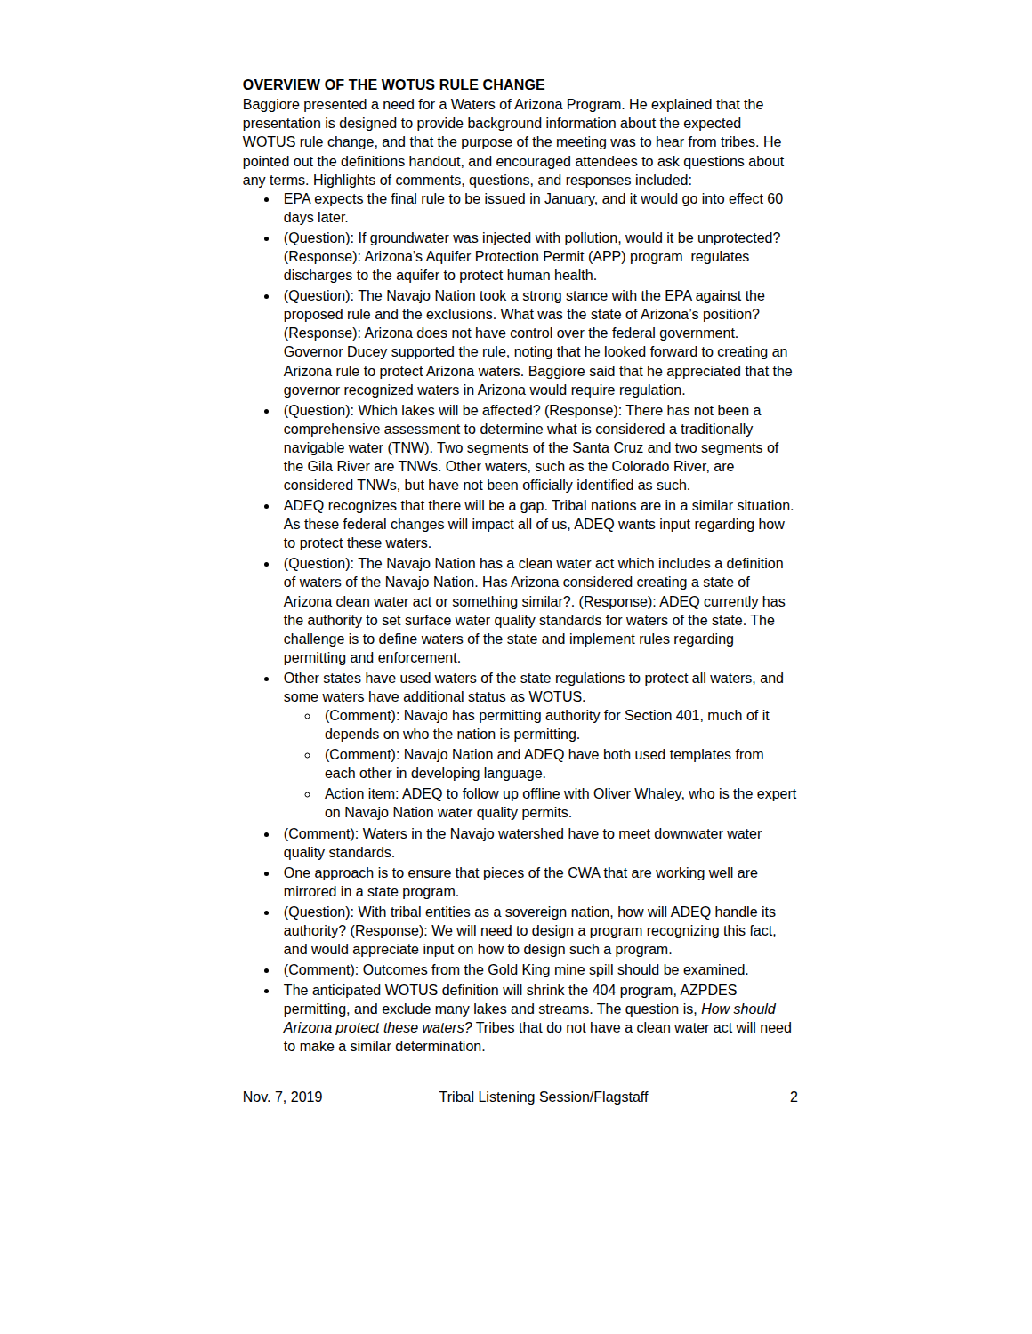OVERVIEW OF THE WOTUS RULE CHANGE
Baggiore presented a need for a Waters of Arizona Program. He explained that the presentation is designed to provide background information about the expected WOTUS rule change, and that the purpose of the meeting was to hear from tribes. He pointed out the definitions handout, and encouraged attendees to ask questions about any terms. Highlights of comments, questions, and responses included:
EPA expects the final rule to be issued in January, and it would go into effect 60 days later.
(Question): If groundwater was injected with pollution, would it be unprotected? (Response): Arizona’s Aquifer Protection Permit (APP) program regulates discharges to the aquifer to protect human health.
(Question): The Navajo Nation took a strong stance with the EPA against the proposed rule and the exclusions. What was the state of Arizona’s position? (Response): Arizona does not have control over the federal government. Governor Ducey supported the rule, noting that he looked forward to creating an Arizona rule to protect Arizona waters. Baggiore said that he appreciated that the governor recognized waters in Arizona would require regulation.
(Question): Which lakes will be affected? (Response): There has not been a comprehensive assessment to determine what is considered a traditionally navigable water (TNW). Two segments of the Santa Cruz and two segments of the Gila River are TNWs. Other waters, such as the Colorado River, are considered TNWs, but have not been officially identified as such.
ADEQ recognizes that there will be a gap. Tribal nations are in a similar situation. As these federal changes will impact all of us, ADEQ wants input regarding how to protect these waters.
(Question): The Navajo Nation has a clean water act which includes a definition of waters of the Navajo Nation. Has Arizona considered creating a state of Arizona clean water act or something similar?. (Response): ADEQ currently has the authority to set surface water quality standards for waters of the state. The challenge is to define waters of the state and implement rules regarding permitting and enforcement.
Other states have used waters of the state regulations to protect all waters, and some waters have additional status as WOTUS.
(Comment): Navajo has permitting authority for Section 401, much of it depends on who the nation is permitting.
(Comment): Navajo Nation and ADEQ have both used templates from each other in developing language.
Action item: ADEQ to follow up offline with Oliver Whaley, who is the expert on Navajo Nation water quality permits.
(Comment): Waters in the Navajo watershed have to meet downwater water quality standards.
One approach is to ensure that pieces of the CWA that are working well are mirrored in a state program.
(Question): With tribal entities as a sovereign nation, how will ADEQ handle its authority? (Response): We will need to design a program recognizing this fact, and would appreciate input on how to design such a program.
(Comment): Outcomes from the Gold King mine spill should be examined.
The anticipated WOTUS definition will shrink the 404 program, AZPDES permitting, and exclude many lakes and streams. The question is, How should Arizona protect these waters? Tribes that do not have a clean water act will need to make a similar determination.
Nov. 7, 2019 Tribal Listening Session/Flagstaff 2